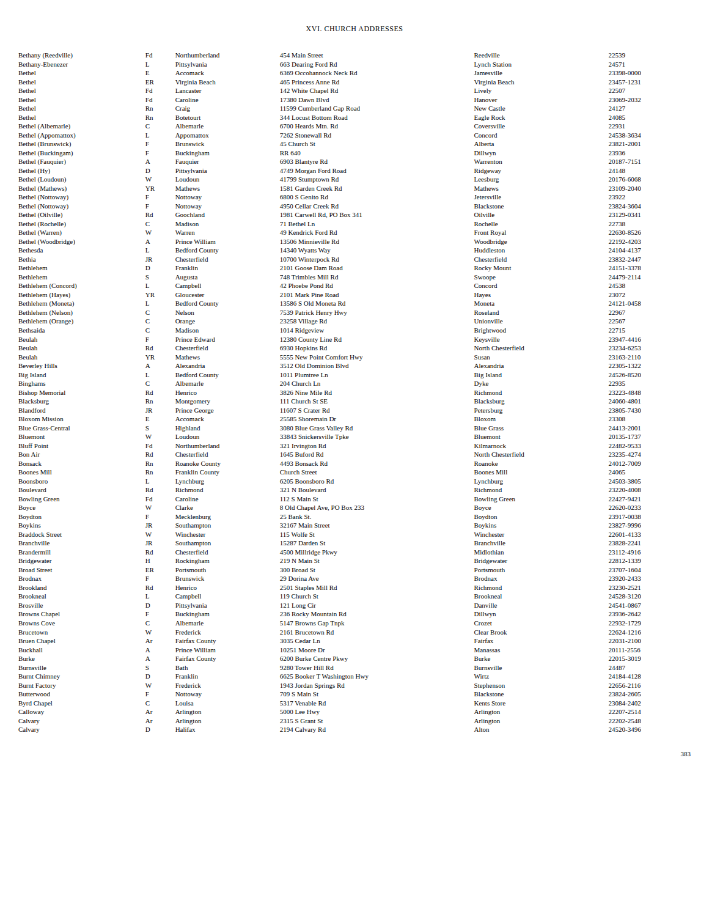XVI. CHURCH ADDRESSES
| Bethany (Reedville) | Fd | Northumberland | 454 Main Street | Reedville | 22539 |
| Bethany-Ebenezer | L | Pittsylvania | 663 Dearing Ford Rd | Lynch Station | 24571 |
| Bethel | E | Accomack | 6369 Occohannock Neck Rd | Jamesville | 23398-0000 |
| Bethel | ER | Virginia Beach | 465 Princess Anne Rd | Virginia Beach | 23457-1231 |
| Bethel | Fd | Lancaster | 142 White Chapel Rd | Lively | 22507 |
| Bethel | Fd | Caroline | 17380 Dawn Blvd | Hanover | 23069-2032 |
| Bethel | Rn | Craig | 11599 Cumberland Gap Road | New Castle | 24127 |
| Bethel | Rn | Botetourt | 344 Locust Bottom Road | Eagle Rock | 24085 |
| Bethel (Albemarle) | C | Albemarle | 6700 Heards Mtn. Rd | Coversville | 22931 |
| Bethel (Appomattox) | L | Appomattox | 7262 Stonewall Rd | Concord | 24538-3634 |
| Bethel (Brunswick) | F | Brunswick | 45 Church St | Alberta | 23821-2001 |
| Bethel (Buckingam) | F | Buckingham | RR 640 | Dillwyn | 23936 |
| Bethel (Fauquier) | A | Fauquier | 6903 Blantyre Rd | Warrenton | 20187-7151 |
| Bethel (Hy) | D | Pittsylvania | 4749 Morgan Ford Road | Ridgeway | 24148 |
| Bethel (Loudoun) | W | Loudoun | 41799 Stumptown Rd | Leesburg | 20176-6068 |
| Bethel (Mathews) | YR | Mathews | 1581 Garden Creek Rd | Mathews | 23109-2040 |
| Bethel (Nottoway) | F | Nottoway | 6800 S Genito Rd | Jetersville | 23922 |
| Bethel (Nottoway) | F | Nottoway | 4950 Cellar Creek Rd | Blackstone | 23824-3604 |
| Bethel (Oilville) | Rd | Goochland | 1981 Carwell Rd, PO Box 341 | Oilville | 23129-0341 |
| Bethel (Rochelle) | C | Madison | 71 Bethel Ln | Rochelle | 22738 |
| Bethel (Warren) | W | Warren | 49 Kendrick Ford Rd | Front Royal | 22630-8526 |
| Bethel (Woodbridge) | A | Prince William | 13506 Minnieville Rd | Woodbridge | 22192-4203 |
| Bethesda | L | Bedford County | 14340 Wyatts Way | Huddleston | 24104-4137 |
| Bethia | JR | Chesterfield | 10700 Winterpock Rd | Chesterfield | 23832-2447 |
| Bethlehem | D | Franklin | 2101 Goose Dam Road | Rocky Mount | 24151-3378 |
| Bethlehem | S | Augusta | 748 Trimbles Mill Rd | Swoope | 24479-2114 |
| Bethlehem (Concord) | L | Campbell | 42 Phoebe Pond Rd | Concord | 24538 |
| Bethlehem (Hayes) | YR | Gloucester | 2101 Mark Pine Road | Hayes | 23072 |
| Bethlehem (Moneta) | L | Bedford County | 13586 S Old Moneta Rd | Moneta | 24121-0458 |
| Bethlehem (Nelson) | C | Nelson | 7539 Patrick Henry Hwy | Roseland | 22967 |
| Bethlehem (Orange) | C | Orange | 23258 Village Rd | Unionville | 22567 |
| Bethsaida | C | Madison | 1014 Ridgeview | Brightwood | 22715 |
| Beulah | F | Prince Edward | 12380 County Line Rd | Keysville | 23947-4416 |
| Beulah | Rd | Chesterfield | 6930 Hopkins Rd | North Chesterfield | 23234-6253 |
| Beulah | YR | Mathews | 5555 New Point Comfort Hwy | Susan | 23163-2110 |
| Beverley Hills | A | Alexandria | 3512 Old Dominion Blvd | Alexandria | 22305-1322 |
| Big Island | L | Bedford County | 1011 Plumtree Ln | Big Island | 24526-8520 |
| Binghams | C | Albemarle | 204 Church Ln | Dyke | 22935 |
| Bishop Memorial | Rd | Henrico | 3826 Nine Mile Rd | Richmond | 23223-4848 |
| Blacksburg | Rn | Montgomery | 111 Church St SE | Blacksburg | 24060-4801 |
| Blandford | JR | Prince George | 11607 S Crater Rd | Petersburg | 23805-7430 |
| Bloxom Mission | E | Accomack | 25585 Shoremain Dr | Bloxom | 23308 |
| Blue Grass-Central | S | Highland | 3080 Blue Grass Valley Rd | Blue Grass | 24413-2001 |
| Bluemont | W | Loudoun | 33843 Snickersville Tpke | Bluemont | 20135-1737 |
| Bluff Point | Fd | Northumberland | 321 Irvington Rd | Kilmarnock | 22482-9533 |
| Bon Air | Rd | Chesterfield | 1645 Buford Rd | North Chesterfield | 23235-4274 |
| Bonsack | Rn | Roanoke County | 4493 Bonsack Rd | Roanoke | 24012-7009 |
| Boones Mill | Rn | Franklin County | Church Street | Boones Mill | 24065 |
| Boonsboro | L | Lynchburg | 6205 Boonsboro Rd | Lynchburg | 24503-3805 |
| Boulevard | Rd | Richmond | 321 N Boulevard | Richmond | 23220-4008 |
| Bowling Green | Fd | Caroline | 112 S Main St | Bowling Green | 22427-9421 |
| Boyce | W | Clarke | 8 Old Chapel Ave, PO Box 233 | Boyce | 22620-0233 |
| Boydton | F | Mecklenburg | 25 Bank St. | Boydton | 23917-0038 |
| Boykins | JR | Southampton | 32167 Main Street | Boykins | 23827-9996 |
| Braddock Street | W | Winchester | 115 Wolfe St | Winchester | 22601-4133 |
| Branchville | JR | Southampton | 15287 Darden St | Branchville | 23828-2241 |
| Brandermill | Rd | Chesterfield | 4500 Millridge Pkwy | Midlothian | 23112-4916 |
| Bridgewater | H | Rockingham | 219 N Main St | Bridgewater | 22812-1339 |
| Broad Street | ER | Portsmouth | 300 Broad St | Portsmouth | 23707-1604 |
| Brodnax | F | Brunswick | 29 Dorina Ave | Brodnax | 23920-2433 |
| Brookland | Rd | Henrico | 2501 Staples Mill Rd | Richmond | 23230-2521 |
| Brookneal | L | Campbell | 119 Church St | Brookneal | 24528-3120 |
| Brosville | D | Pittsylvania | 121 Long Cir | Danville | 24541-0867 |
| Browns Chapel | F | Buckingham | 236 Rocky Mountain Rd | Dillwyn | 23936-2642 |
| Browns Cove | C | Albemarle | 5147 Browns Gap Tnpk | Crozet | 22932-1729 |
| Brucetown | W | Frederick | 2161 Brucetown Rd | Clear Brook | 22624-1216 |
| Bruen Chapel | Ar | Fairfax County | 3035 Cedar Ln | Fairfax | 22031-2100 |
| Buckhall | A | Prince William | 10251 Moore Dr | Manassas | 20111-2556 |
| Burke | A | Fairfax County | 6200 Burke Centre Pkwy | Burke | 22015-3019 |
| Burnsville | S | Bath | 9280 Tower Hill Rd | Burnsville | 24487 |
| Burnt Chimney | D | Franklin | 6625 Booker T Washington Hwy | Wirtz | 24184-4128 |
| Burnt Factory | W | Frederick | 1943 Jordan Springs Rd | Stephenson | 22656-2116 |
| Butterwood | F | Nottoway | 709 S Main St | Blackstone | 23824-2605 |
| Byrd Chapel | C | Louisa | 5317 Venable Rd | Kents Store | 23084-2402 |
| Calloway | Ar | Arlington | 5000 Lee Hwy | Arlington | 22207-2514 |
| Calvary | Ar | Arlington | 2315 S Grant St | Arlington | 22202-2548 |
| Calvary | D | Halifax | 2194 Calvary Rd | Alton | 24520-3496 |
383